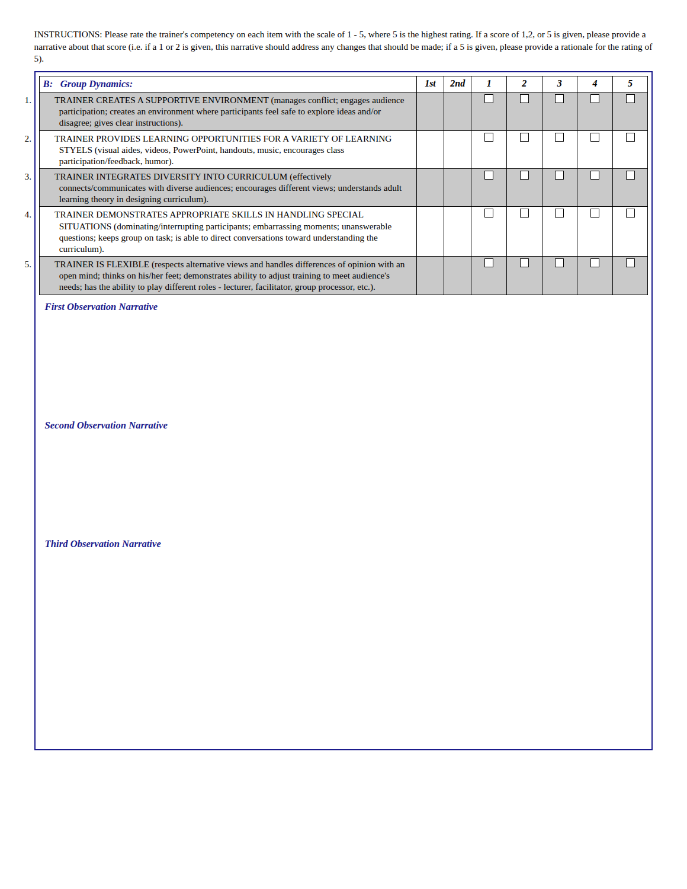INSTRUCTIONS: Please rate the trainer's competency on each item with the scale of 1 - 5, where 5 is the highest rating. If a score of 1,2, or 5 is given, please provide a narrative about that score (i.e. if a 1 or 2 is given, this narrative should address any changes that should be made; if a 5 is given, please provide a rationale for the rating of 5).
| B: Group Dynamics: | 1st | 2nd | 1 | 2 | 3 | 4 | 5 |
| --- | --- | --- | --- | --- | --- | --- | --- |
| 1. TRAINER CREATES A SUPPORTIVE ENVIRONMENT (manages conflict; engages audience participation; creates an environment where participants feel safe to explore ideas and/or disagree; gives clear instructions). | | | | | | | |
| 2. TRAINER PROVIDES LEARNING OPPORTUNITIES FOR A VARIETY OF LEARNING STYELS (visual aides, videos, PowerPoint, handouts, music, encourages class participation/feedback, humor). | | | | | | | |
| 3. TRAINER INTEGRATES DIVERSITY INTO CURRICULUM (effectively connects/communicates with diverse audiences; encourages different views; understands adult learning theory in designing curriculum). | | | | | | | |
| 4. TRAINER DEMONSTRATES APPROPRIATE SKILLS IN HANDLING SPECIAL SITUATIONS (dominating/interrupting participants; embarrassing moments; unanswerable questions; keeps group on task; is able to direct conversations toward understanding the curriculum). | | | | | | | |
| 5. TRAINER IS FLEXIBLE (respects alternative views and handles differences of opinion with an open mind; thinks on his/her feet; demonstrates ability to adjust training to meet audience's needs; has the ability to play different roles - lecturer, facilitator, group processor, etc.). | | | | | | | |
First Observation Narrative
Second Observation Narrative
Third Observation Narrative